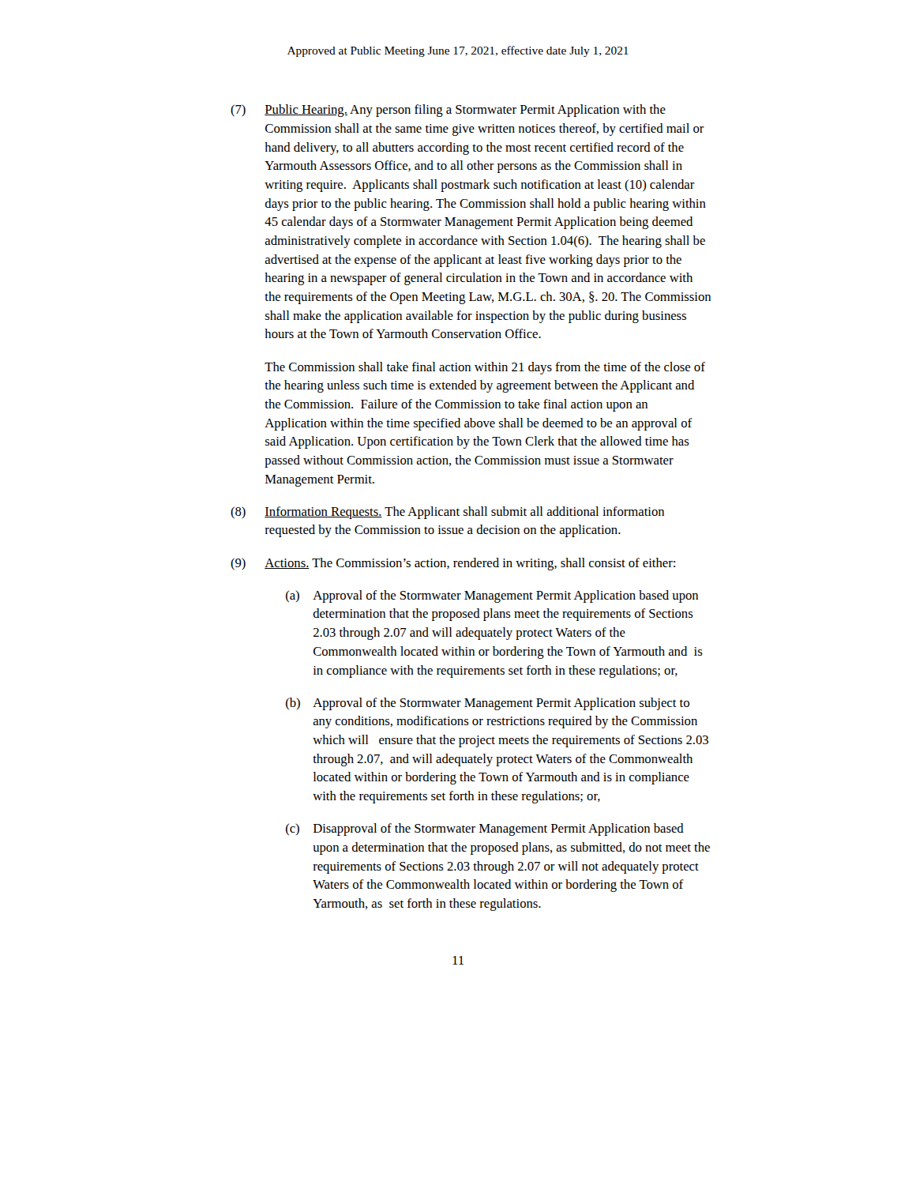Approved at Public Meeting June 17, 2021, effective date July 1, 2021
(7)
Public Hearing. Any person filing a Stormwater Permit Application with the Commission shall at the same time give written notices thereof, by certified mail or hand delivery, to all abutters according to the most recent certified record of the Yarmouth Assessors Office, and to all other persons as the Commission shall in writing require. Applicants shall postmark such notification at least (10) calendar days prior to the public hearing. The Commission shall hold a public hearing within 45 calendar days of a Stormwater Management Permit Application being deemed administratively complete in accordance with Section 1.04(6). The hearing shall be advertised at the expense of the applicant at least five working days prior to the hearing in a newspaper of general circulation in the Town and in accordance with the requirements of the Open Meeting Law, M.G.L. ch. 30A, §. 20. The Commission shall make the application available for inspection by the public during business hours at the Town of Yarmouth Conservation Office.
The Commission shall take final action within 21 days from the time of the close of the hearing unless such time is extended by agreement between the Applicant and the Commission. Failure of the Commission to take final action upon an Application within the time specified above shall be deemed to be an approval of said Application. Upon certification by the Town Clerk that the allowed time has passed without Commission action, the Commission must issue a Stormwater Management Permit.
(8)
Information Requests. The Applicant shall submit all additional information requested by the Commission to issue a decision on the application.
(9)
Actions. The Commission’s action, rendered in writing, shall consist of either:
(a)
Approval of the Stormwater Management Permit Application based upon determination that the proposed plans meet the requirements of Sections 2.03 through 2.07 and will adequately protect Waters of the Commonwealth located within or bordering the Town of Yarmouth and is in compliance with the requirements set forth in these regulations; or,
(b)
Approval of the Stormwater Management Permit Application subject to any conditions, modifications or restrictions required by the Commission which will ensure that the project meets the requirements of Sections 2.03 through 2.07, and will adequately protect Waters of the Commonwealth located within or bordering the Town of Yarmouth and is in compliance with the requirements set forth in these regulations; or,
(c)
Disapproval of the Stormwater Management Permit Application based upon a determination that the proposed plans, as submitted, do not meet the requirements of Sections 2.03 through 2.07 or will not adequately protect Waters of the Commonwealth located within or bordering the Town of Yarmouth, as set forth in these regulations.
11